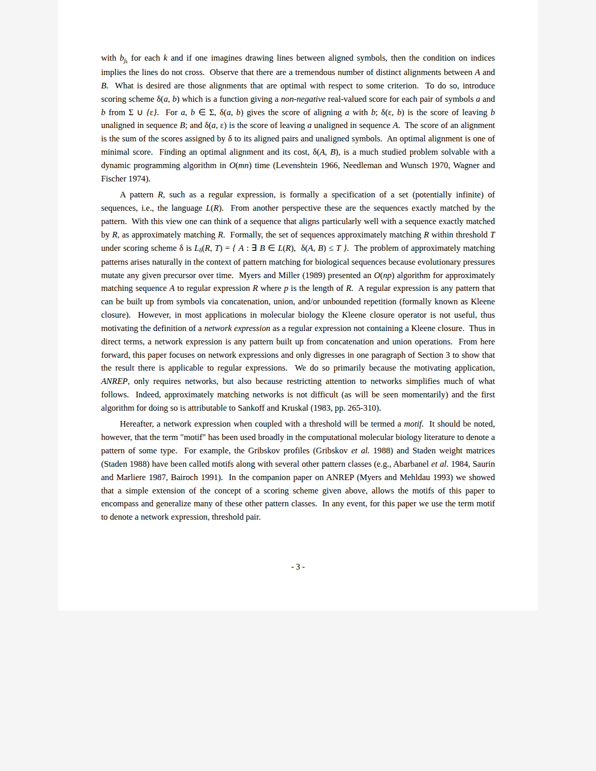with bjk for each k and if one imagines drawing lines between aligned symbols, then the condition on indices implies the lines do not cross. Observe that there are a tremendous number of distinct alignments between A and B. What is desired are those alignments that are optimal with respect to some criterion. To do so, introduce scoring scheme δ(a, b) which is a function giving a non-negative real-valued score for each pair of symbols a and b from Σ ∪ {ε}. For a, b ∈ Σ, δ(a, b) gives the score of aligning a with b; δ(ε, b) is the score of leaving b unaligned in sequence B; and δ(a, ε) is the score of leaving a unaligned in sequence A. The score of an alignment is the sum of the scores assigned by δ to its aligned pairs and unaligned symbols. An optimal alignment is one of minimal score. Finding an optimal alignment and its cost, δ(A, B), is a much studied problem solvable with a dynamic programming algorithm in O(mn) time (Levenshtein 1966, Needleman and Wunsch 1970, Wagner and Fischer 1974).
A pattern R, such as a regular expression, is formally a specification of a set (potentially infinite) of sequences, i.e., the language L(R). From another perspective these are the sequences exactly matched by the pattern. With this view one can think of a sequence that aligns particularly well with a sequence exactly matched by R, as approximately matching R. Formally, the set of sequences approximately matching R within threshold T under scoring scheme δ is Lδ(R, T) = { A : ∃ B ∈ L(R), δ(A, B) ≤ T }. The problem of approximately matching patterns arises naturally in the context of pattern matching for biological sequences because evolutionary pressures mutate any given precursor over time. Myers and Miller (1989) presented an O(np) algorithm for approximately matching sequence A to regular expression R where p is the length of R. A regular expression is any pattern that can be built up from symbols via concatenation, union, and/or unbounded repetition (formally known as Kleene closure). However, in most applications in molecular biology the Kleene closure operator is not useful, thus motivating the definition of a network expression as a regular expression not containing a Kleene closure. Thus in direct terms, a network expression is any pattern built up from concatenation and union operations. From here forward, this paper focuses on network expressions and only digresses in one paragraph of Section 3 to show that the result there is applicable to regular expressions. We do so primarily because the motivating application, ANREP, only requires networks, but also because restricting attention to networks simplifies much of what follows. Indeed, approximately matching networks is not difficult (as will be seen momentarily) and the first algorithm for doing so is attributable to Sankoff and Kruskal (1983, pp. 265-310).
Hereafter, a network expression when coupled with a threshold will be termed a motif. It should be noted, however, that the term "motif" has been used broadly in the computational molecular biology literature to denote a pattern of some type. For example, the Gribskov profiles (Gribskov et al. 1988) and Staden weight matrices (Staden 1988) have been called motifs along with several other pattern classes (e.g., Abarbanel et al. 1984, Saurin and Marliere 1987, Bairoch 1991). In the companion paper on ANREP (Myers and Mehldau 1993) we showed that a simple extension of the concept of a scoring scheme given above, allows the motifs of this paper to encompass and generalize many of these other pattern classes. In any event, for this paper we use the term motif to denote a network expression, threshold pair.
- 3 -